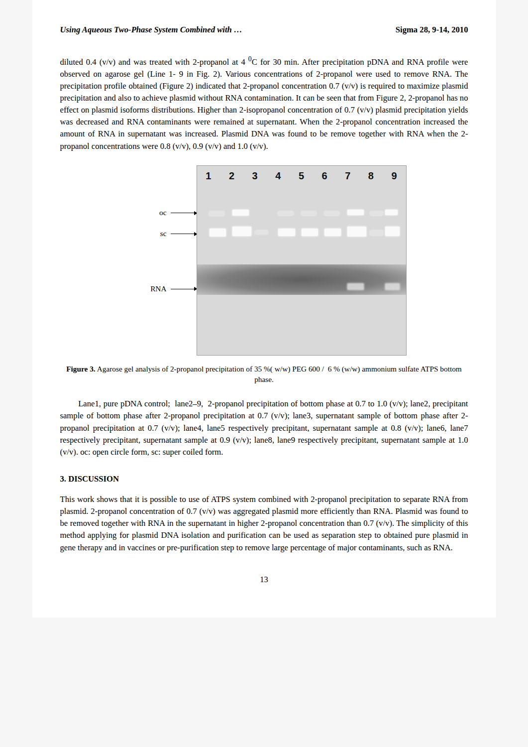Using Aqueous Two-Phase System Combined with … Sigma 28, 9-14, 2010
diluted 0.4 (v/v) and was treated with 2-propanol at 4 0C for 30 min. After precipitation pDNA and RNA profile were observed on agarose gel (Line 1- 9 in Fig. 2). Various concentrations of 2-propanol were used to remove RNA. The precipitation profile obtained (Figure 2) indicated that 2-propanol concentration 0.7 (v/v) is required to maximize plasmid precipitation and also to achieve plasmid without RNA contamination. It can be seen that from Figure 2, 2-propanol has no effect on plasmid isoforms distributions. Higher than 2-isopropanol concentration of 0.7 (v/v) plasmid precipitation yields was decreased and RNA contaminants were remained at supernatant. When the 2-propanol concentration increased the amount of RNA in supernatant was increased. Plasmid DNA was found to be remove together with RNA when the 2-propanol concentrations were 0.8 (v/v), 0.9 (v/v) and 1.0 (v/v).
oc sc RNA
123456789
Figure 3. Agarose gel analysis of 2-propanol precipitation of 35 %( w/w) PEG 600 / 6 % (w/w) ammonium sulfate ATPS bottom phase.
Lane1, pure pDNA control; lane2–9, 2-propanol precipitation of bottom phase at 0.7 to 1.0 (v/v); lane2, precipitant sample of bottom phase after 2-propanol precipitation at 0.7 (v/v); lane3, supernatant sample of bottom phase after 2-propanol precipitation at 0.7 (v/v); lane4, lane5 respectively precipitant, supernatant sample at 0.8 (v/v); lane6, lane7 respectively precipitant, supernatant sample at 0.9 (v/v); lane8, lane9 respectively precipitant, supernatant sample at 1.0 (v/v). oc: open circle form, sc: super coiled form.
3. DISCUSSION
This work shows that it is possible to use of ATPS system combined with 2-propanol precipitation to separate RNA from plasmid. 2-propanol concentration of 0.7 (v/v) was aggregated plasmid more efficiently than RNA. Plasmid was found to be removed together with RNA in the supernatant in higher 2-propanol concentration than 0.7 (v/v). The simplicity of this method applying for plasmid DNA isolation and purification can be used as separation step to obtained pure plasmid in gene therapy and in vaccines or pre-purification step to remove large percentage of major contaminants, such as RNA.
13